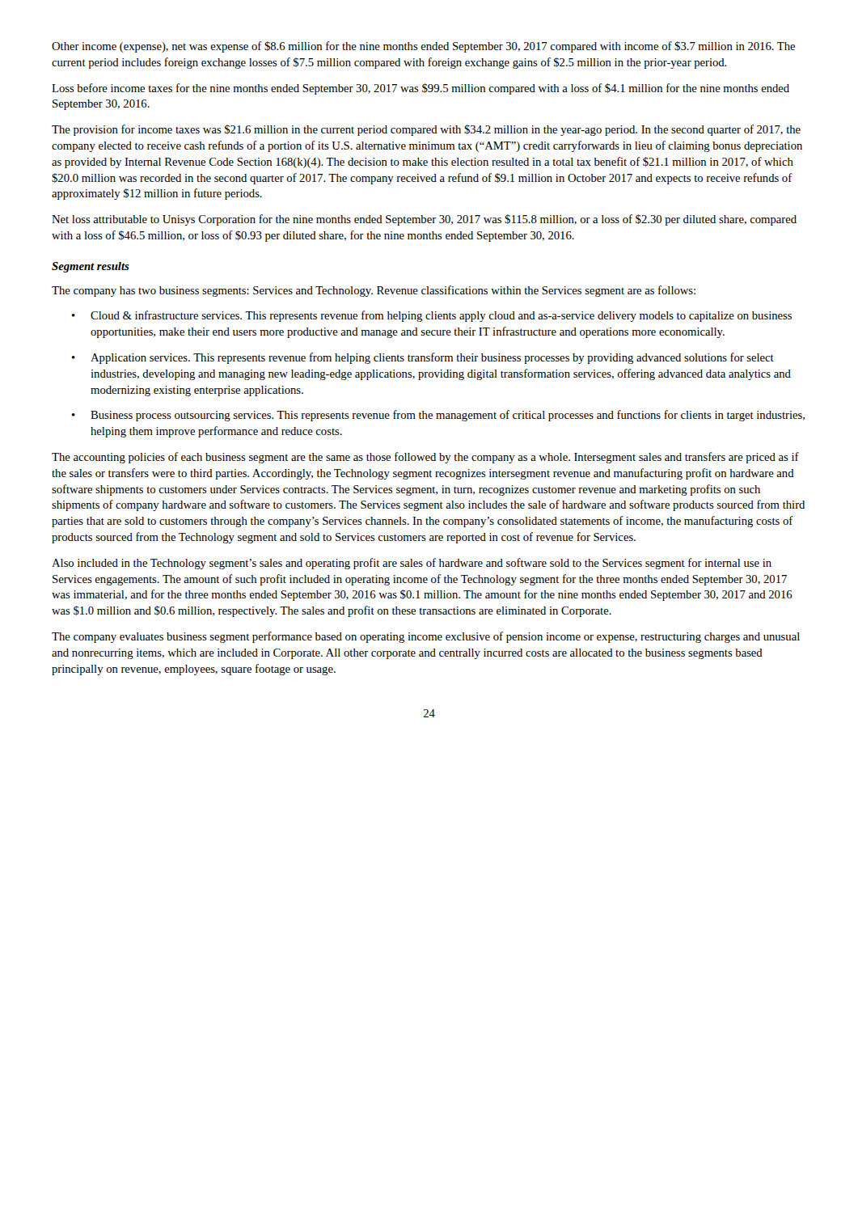Other income (expense), net was expense of $8.6 million for the nine months ended September 30, 2017 compared with income of $3.7 million in 2016. The current period includes foreign exchange losses of $7.5 million compared with foreign exchange gains of $2.5 million in the prior-year period.
Loss before income taxes for the nine months ended September 30, 2017 was $99.5 million compared with a loss of $4.1 million for the nine months ended September 30, 2016.
The provision for income taxes was $21.6 million in the current period compared with $34.2 million in the year-ago period. In the second quarter of 2017, the company elected to receive cash refunds of a portion of its U.S. alternative minimum tax (“AMT”) credit carryforwards in lieu of claiming bonus depreciation as provided by Internal Revenue Code Section 168(k)(4). The decision to make this election resulted in a total tax benefit of $21.1 million in 2017, of which $20.0 million was recorded in the second quarter of 2017. The company received a refund of $9.1 million in October 2017 and expects to receive refunds of approximately $12 million in future periods.
Net loss attributable to Unisys Corporation for the nine months ended September 30, 2017 was $115.8 million, or a loss of $2.30 per diluted share, compared with a loss of $46.5 million, or loss of $0.93 per diluted share, for the nine months ended September 30, 2016.
Segment results
The company has two business segments: Services and Technology. Revenue classifications within the Services segment are as follows:
Cloud & infrastructure services. This represents revenue from helping clients apply cloud and as-a-service delivery models to capitalize on business opportunities, make their end users more productive and manage and secure their IT infrastructure and operations more economically.
Application services. This represents revenue from helping clients transform their business processes by providing advanced solutions for select industries, developing and managing new leading-edge applications, providing digital transformation services, offering advanced data analytics and modernizing existing enterprise applications.
Business process outsourcing services. This represents revenue from the management of critical processes and functions for clients in target industries, helping them improve performance and reduce costs.
The accounting policies of each business segment are the same as those followed by the company as a whole. Intersegment sales and transfers are priced as if the sales or transfers were to third parties. Accordingly, the Technology segment recognizes intersegment revenue and manufacturing profit on hardware and software shipments to customers under Services contracts. The Services segment, in turn, recognizes customer revenue and marketing profits on such shipments of company hardware and software to customers. The Services segment also includes the sale of hardware and software products sourced from third parties that are sold to customers through the company’s Services channels. In the company’s consolidated statements of income, the manufacturing costs of products sourced from the Technology segment and sold to Services customers are reported in cost of revenue for Services.
Also included in the Technology segment’s sales and operating profit are sales of hardware and software sold to the Services segment for internal use in Services engagements. The amount of such profit included in operating income of the Technology segment for the three months ended September 30, 2017 was immaterial, and for the three months ended September 30, 2016 was $0.1 million. The amount for the nine months ended September 30, 2017 and 2016 was $1.0 million and $0.6 million, respectively. The sales and profit on these transactions are eliminated in Corporate.
The company evaluates business segment performance based on operating income exclusive of pension income or expense, restructuring charges and unusual and nonrecurring items, which are included in Corporate. All other corporate and centrally incurred costs are allocated to the business segments based principally on revenue, employees, square footage or usage.
24